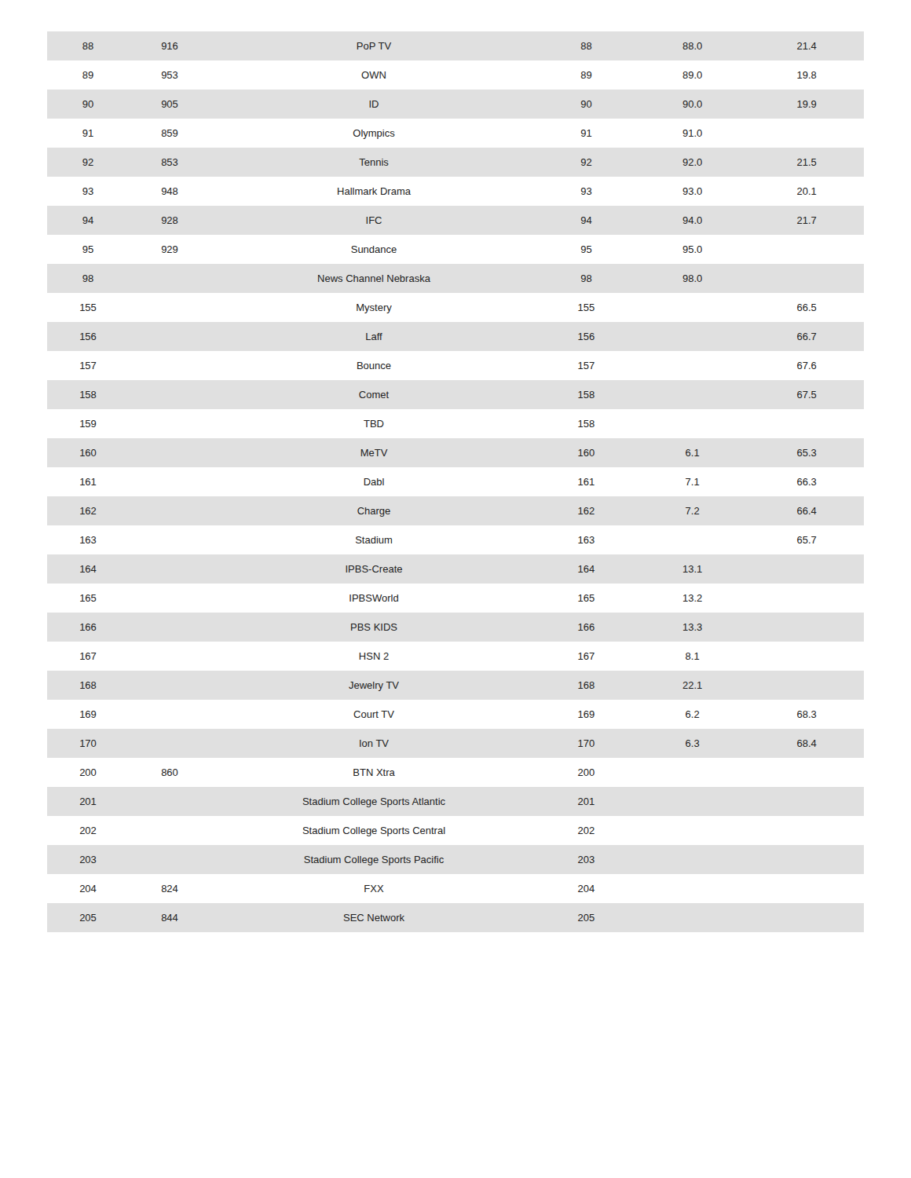| 88 | 916 | PoP TV | 88 | 88.0 | 21.4 |
| 89 | 953 | OWN | 89 | 89.0 | 19.8 |
| 90 | 905 | ID | 90 | 90.0 | 19.9 |
| 91 | 859 | Olympics | 91 | 91.0 | |
| 92 | 853 | Tennis | 92 | 92.0 | 21.5 |
| 93 | 948 | Hallmark Drama | 93 | 93.0 | 20.1 |
| 94 | 928 | IFC | 94 | 94.0 | 21.7 |
| 95 | 929 | Sundance | 95 | 95.0 | |
| 98 | | News Channel Nebraska | 98 | 98.0 | |
| 155 | | Mystery | 155 | | 66.5 |
| 156 | | Laff | 156 | | 66.7 |
| 157 | | Bounce | 157 | | 67.6 |
| 158 | | Comet | 158 | | 67.5 |
| 159 | | TBD | 158 | | |
| 160 | | MeTV | 160 | 6.1 | 65.3 |
| 161 | | Dabl | 161 | 7.1 | 66.3 |
| 162 | | Charge | 162 | 7.2 | 66.4 |
| 163 | | Stadium | 163 | | 65.7 |
| 164 | | IPBS-Create | 164 | 13.1 | |
| 165 | | IPBSWorld | 165 | 13.2 | |
| 166 | | PBS KIDS | 166 | 13.3 | |
| 167 | | HSN 2 | 167 | 8.1 | |
| 168 | | Jewelry TV | 168 | 22.1 | |
| 169 | | Court TV | 169 | 6.2 | 68.3 |
| 170 | | Ion TV | 170 | 6.3 | 68.4 |
| 200 | 860 | BTN Xtra | 200 | | |
| 201 | | Stadium College Sports Atlantic | 201 | | |
| 202 | | Stadium College Sports Central | 202 | | |
| 203 | | Stadium College Sports Pacific | 203 | | |
| 204 | 824 | FXX | 204 | | |
| 205 | 844 | SEC Network | 205 | | |